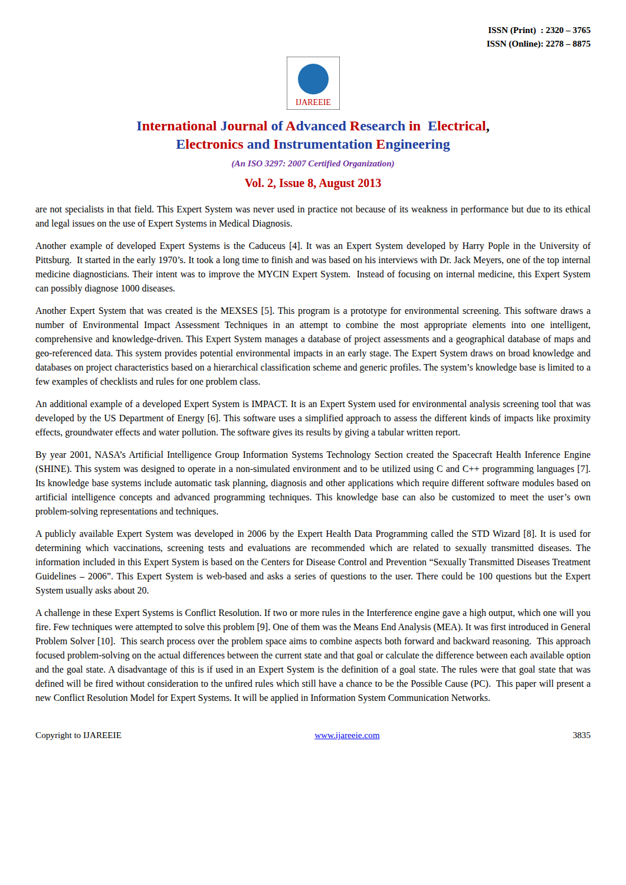ISSN (Print) : 2320 – 3765
ISSN (Online): 2278 – 8875
International Journal of Advanced Research in Electrical,
Electronics and Instrumentation Engineering
(An ISO 3297: 2007 Certified Organization)
Vol. 2, Issue 8, August 2013
are not specialists in that field. This Expert System was never used in practice not because of its weakness in performance but due to its ethical and legal issues on the use of Expert Systems in Medical Diagnosis.
Another example of developed Expert Systems is the Caduceus [4]. It was an Expert System developed by Harry Pople in the University of Pittsburg. It started in the early 1970’s. It took a long time to finish and was based on his interviews with Dr. Jack Meyers, one of the top internal medicine diagnosticians. Their intent was to improve the MYCIN Expert System. Instead of focusing on internal medicine, this Expert System can possibly diagnose 1000 diseases.
Another Expert System that was created is the MEXSES [5]. This program is a prototype for environmental screening. This software draws a number of Environmental Impact Assessment Techniques in an attempt to combine the most appropriate elements into one intelligent, comprehensive and knowledge-driven. This Expert System manages a database of project assessments and a geographical database of maps and geo-referenced data. This system provides potential environmental impacts in an early stage. The Expert System draws on broad knowledge and databases on project characteristics based on a hierarchical classification scheme and generic profiles. The system’s knowledge base is limited to a few examples of checklists and rules for one problem class.
An additional example of a developed Expert System is IMPACT. It is an Expert System used for environmental analysis screening tool that was developed by the US Department of Energy [6]. This software uses a simplified approach to assess the different kinds of impacts like proximity effects, groundwater effects and water pollution. The software gives its results by giving a tabular written report.
By year 2001, NASA’s Artificial Intelligence Group Information Systems Technology Section created the Spacecraft Health Inference Engine (SHINE). This system was designed to operate in a non-simulated environment and to be utilized using C and C++ programming languages [7]. Its knowledge base systems include automatic task planning, diagnosis and other applications which require different software modules based on artificial intelligence concepts and advanced programming techniques. This knowledge base can also be customized to meet the user’s own problem-solving representations and techniques.
A publicly available Expert System was developed in 2006 by the Expert Health Data Programming called the STD Wizard [8]. It is used for determining which vaccinations, screening tests and evaluations are recommended which are related to sexually transmitted diseases. The information included in this Expert System is based on the Centers for Disease Control and Prevention “Sexually Transmitted Diseases Treatment Guidelines – 2006”. This Expert System is web-based and asks a series of questions to the user. There could be 100 questions but the Expert System usually asks about 20.
A challenge in these Expert Systems is Conflict Resolution. If two or more rules in the Interference engine gave a high output, which one will you fire. Few techniques were attempted to solve this problem [9]. One of them was the Means End Analysis (MEA). It was first introduced in General Problem Solver [10]. This search process over the problem space aims to combine aspects both forward and backward reasoning. This approach focused problem-solving on the actual differences between the current state and that goal or calculate the difference between each available option and the goal state. A disadvantage of this is if used in an Expert System is the definition of a goal state. The rules were that goal state that was defined will be fired without consideration to the unfired rules which still have a chance to be the Possible Cause (PC). This paper will present a new Conflict Resolution Model for Expert Systems. It will be applied in Information System Communication Networks.
Copyright to IJAREEIE
www.ijareeie.com
3835